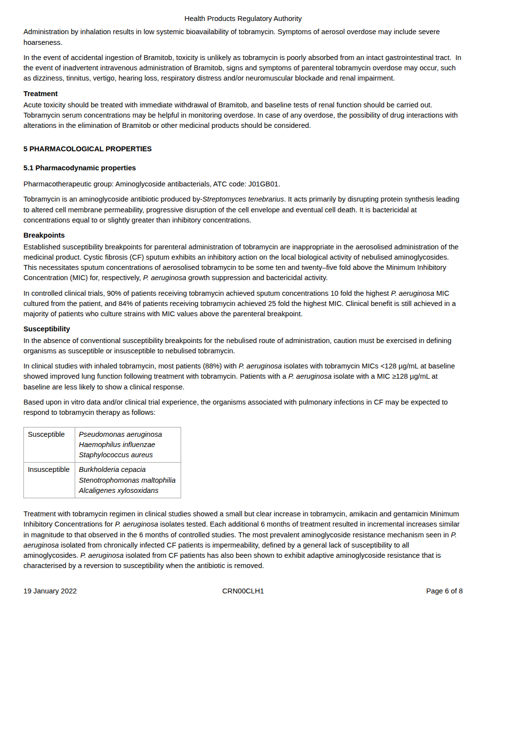Health Products Regulatory Authority
Administration by inhalation results in low systemic bioavailability of tobramycin. Symptoms of aerosol overdose may include severe hoarseness.
In the event of accidental ingestion of Bramitob, toxicity is unlikely as tobramycin is poorly absorbed from an intact gastrointestinal tract. In the event of inadvertent intravenous administration of Bramitob, signs and symptoms of parenteral tobramycin overdose may occur, such as dizziness, tinnitus, vertigo, hearing loss, respiratory distress and/or neuromuscular blockade and renal impairment.
Treatment
Acute toxicity should be treated with immediate withdrawal of Bramitob, and baseline tests of renal function should be carried out. Tobramycin serum concentrations may be helpful in monitoring overdose. In case of any overdose, the possibility of drug interactions with alterations in the elimination of Bramitob or other medicinal products should be considered.
5 PHARMACOLOGICAL PROPERTIES
5.1 Pharmacodynamic properties
Pharmacotherapeutic group: Aminoglycoside antibacterials, ATC code: J01GB01.
Tobramycin is an aminoglycoside antibiotic produced by-Streptomyces tenebrarius. It acts primarily by disrupting protein synthesis leading to altered cell membrane permeability, progressive disruption of the cell envelope and eventual cell death. It is bactericidal at concentrations equal to or slightly greater than inhibitory concentrations.
Breakpoints
Established susceptibility breakpoints for parenteral administration of tobramycin are inappropriate in the aerosolised administration of the medicinal product. Cystic fibrosis (CF) sputum exhibits an inhibitory action on the local biological activity of nebulised aminoglycosides. This necessitates sputum concentrations of aerosolised tobramycin to be some ten and twenty–five fold above the Minimum Inhibitory Concentration (MIC) for, respectively, P. aeruginosa growth suppression and bactericidal activity.
In controlled clinical trials, 90% of patients receiving tobramycin achieved sputum concentrations 10 fold the highest P. aeruginosa MIC cultured from the patient, and 84% of patients receiving tobramycin achieved 25 fold the highest MIC. Clinical benefit is still achieved in a majority of patients who culture strains with MIC values above the parenteral breakpoint.
Susceptibility
In the absence of conventional susceptibility breakpoints for the nebulised route of administration, caution must be exercised in defining organisms as susceptible or insusceptible to nebulised tobramycin.
In clinical studies with inhaled tobramycin, most patients (88%) with P. aeruginosa isolates with tobramycin MICs <128 µg/mL at baseline showed improved lung function following treatment with tobramycin. Patients with a P. aeruginosa isolate with a MIC ≥128 µg/mL at baseline are less likely to show a clinical response.
Based upon in vitro data and/or clinical trial experience, the organisms associated with pulmonary infections in CF may be expected to respond to tobramycin therapy as follows:
| Susceptible | Pseudomonas aeruginosa Haemophilus influenzae Staphylococcus aureus |
| Insusceptible | Burkholderia cepacia Stenotrophomonas maltophilia Alcaligenes xylosoxidans |
Treatment with tobramycin regimen in clinical studies showed a small but clear increase in tobramycin, amikacin and gentamicin Minimum Inhibitory Concentrations for P. aeruginosa isolates tested. Each additional 6 months of treatment resulted in incremental increases similar in magnitude to that observed in the 6 months of controlled studies. The most prevalent aminoglycoside resistance mechanism seen in P. aeruginosa isolated from chronically infected CF patients is impermeability, defined by a general lack of susceptibility to all aminoglycosides. P. aeruginosa isolated from CF patients has also been shown to exhibit adaptive aminoglycoside resistance that is characterised by a reversion to susceptibility when the antibiotic is removed.
19 January 2022
CRN00CLH1
Page 6 of 8